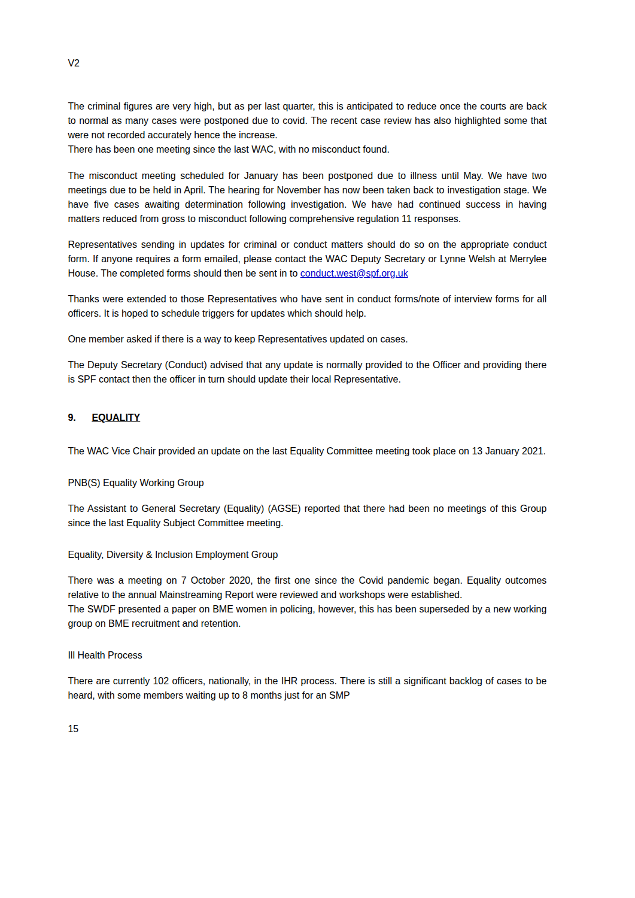V2
The criminal figures are very high, but as per last quarter, this is anticipated to reduce once the courts are back to normal as many cases were postponed due to covid. The recent case review has also highlighted some that were not recorded accurately hence the increase.
There has been one meeting since the last WAC, with no misconduct found.
The misconduct meeting scheduled for January has been postponed due to illness until May. We have two meetings due to be held in April. The hearing for November has now been taken back to investigation stage. We have five cases awaiting determination following investigation. We have had continued success in having matters reduced from gross to misconduct following comprehensive regulation 11 responses.
Representatives sending in updates for criminal or conduct matters should do so on the appropriate conduct form. If anyone requires a form emailed, please contact the WAC Deputy Secretary or Lynne Welsh at Merrylee House. The completed forms should then be sent in to conduct.west@spf.org.uk
Thanks were extended to those Representatives who have sent in conduct forms/note of interview forms for all officers. It is hoped to schedule triggers for updates which should help.
One member asked if there is a way to keep Representatives updated on cases.
The Deputy Secretary (Conduct) advised that any update is normally provided to the Officer and providing there is SPF contact then the officer in turn should update their local Representative.
9.
EQUALITY
The WAC Vice Chair provided an update on the last Equality Committee meeting took place on 13 January 2021.
PNB(S) Equality Working Group
The Assistant to General Secretary (Equality) (AGSE) reported that there had been no meetings of this Group since the last Equality Subject Committee meeting.
Equality, Diversity & Inclusion Employment Group
There was a meeting on 7 October 2020, the first one since the Covid pandemic began. Equality outcomes relative to the annual Mainstreaming Report were reviewed and workshops were established.
The SWDF presented a paper on BME women in policing, however, this has been superseded by a new working group on BME recruitment and retention.
Ill Health Process
There are currently 102 officers, nationally, in the IHR process. There is still a significant backlog of cases to be heard, with some members waiting up to 8 months just for an SMP
15